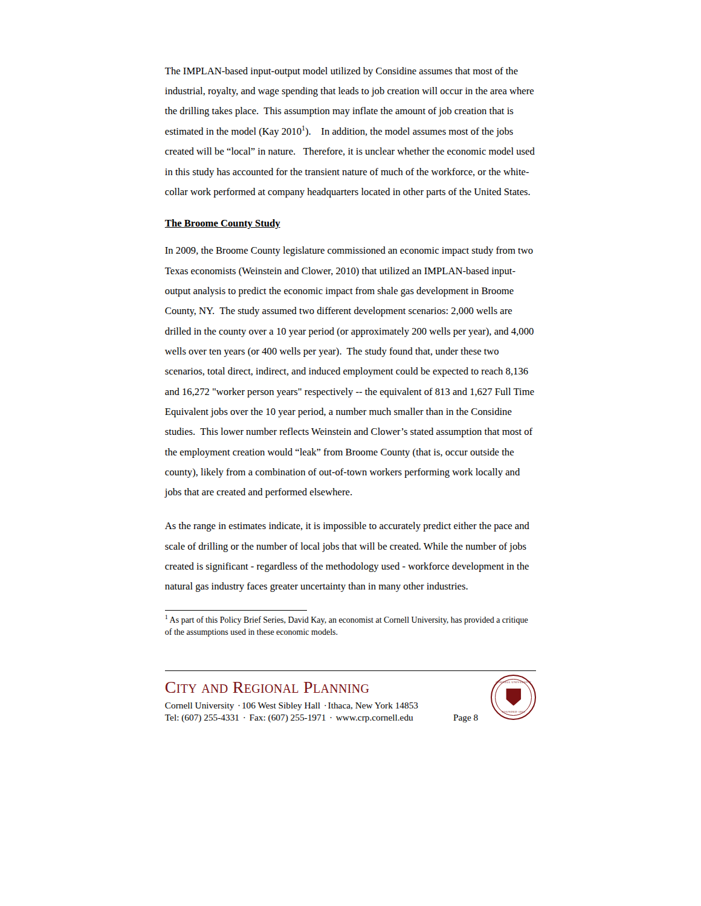The IMPLAN-based input-output model utilized by Considine assumes that most of the industrial, royalty, and wage spending that leads to job creation will occur in the area where the drilling takes place. This assumption may inflate the amount of job creation that is estimated in the model (Kay 20101). In addition, the model assumes most of the jobs created will be “local” in nature. Therefore, it is unclear whether the economic model used in this study has accounted for the transient nature of much of the workforce, or the white-collar work performed at company headquarters located in other parts of the United States.
The Broome County Study
In 2009, the Broome County legislature commissioned an economic impact study from two Texas economists (Weinstein and Clower, 2010) that utilized an IMPLAN-based input-output analysis to predict the economic impact from shale gas development in Broome County, NY. The study assumed two different development scenarios: 2,000 wells are drilled in the county over a 10 year period (or approximately 200 wells per year), and 4,000 wells over ten years (or 400 wells per year). The study found that, under these two scenarios, total direct, indirect, and induced employment could be expected to reach 8,136 and 16,272 "worker person years" respectively -- the equivalent of 813 and 1,627 Full Time Equivalent jobs over the 10 year period, a number much smaller than in the Considine studies. This lower number reflects Weinstein and Clower’s stated assumption that most of the employment creation would “leak” from Broome County (that is, occur outside the county), likely from a combination of out-of-town workers performing work locally and jobs that are created and performed elsewhere.
As the range in estimates indicate, it is impossible to accurately predict either the pace and scale of drilling or the number of local jobs that will be created. While the number of jobs created is significant - regardless of the methodology used - workforce development in the natural gas industry faces greater uncertainty than in many other industries.
1 As part of this Policy Brief Series, David Kay, an economist at Cornell University, has provided a critique of the assumptions used in these economic models.
CORNELL UNIVERSITY
FOUNDED 1865
City and Regional Planning
Cornell University ·106 West Sibley Hall ·Ithaca, New York 14853
Tel: (607) 255-4331 · Fax: (607) 255-1971 · www.crp.cornell.edu Page 8